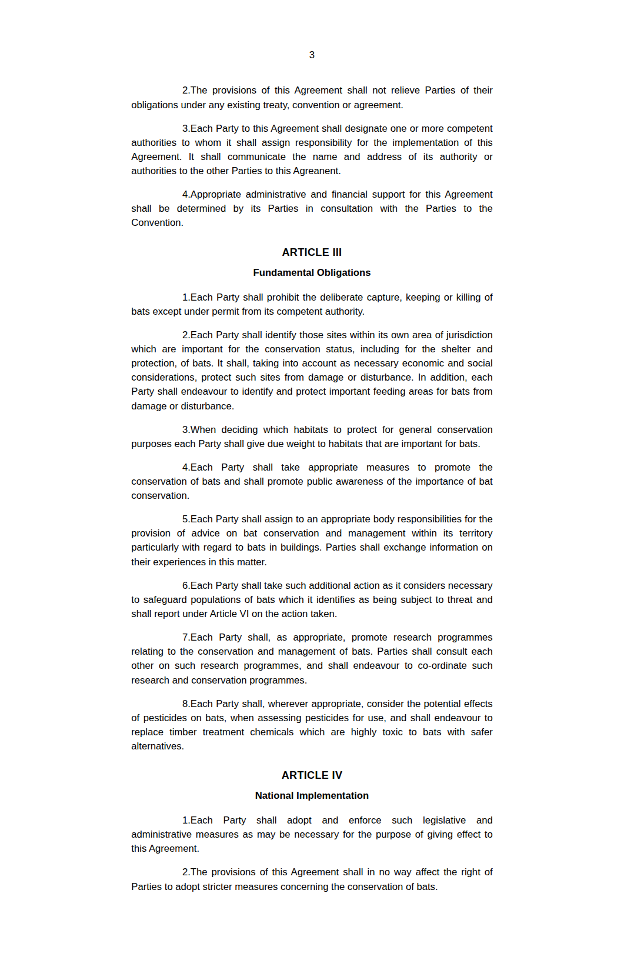3
2. The provisions of this Agreement shall not relieve Parties of their obligations under any existing treaty, convention or agreement.
3. Each Party to this Agreement shall designate one or more competent authorities to whom it shall assign responsibility for the implementation of this Agreement. It shall communicate the name and address of its authority or authorities to the other Parties to this Agreanent.
4. Appropriate administrative and financial support for this Agreement shall be determined by its Parties in consultation with the Parties to the Convention.
ARTICLE III
Fundamental Obligations
1. Each Party shall prohibit the deliberate capture, keeping or killing of bats except under permit from its competent authority.
2. Each Party shall identify those sites within its own area of jurisdiction which are important for the conservation status, including for the shelter and protection, of bats. It shall, taking into account as necessary economic and social considerations, protect such sites from damage or disturbance. In addition, each Party shall endeavour to identify and protect important feeding areas for bats from damage or disturbance.
3. When deciding which habitats to protect for general conservation purposes each Party shall give due weight to habitats that are important for bats.
4. Each Party shall take appropriate measures to promote the conservation of bats and shall promote public awareness of the importance of bat conservation.
5. Each Party shall assign to an appropriate body responsibilities for the provision of advice on bat conservation and management within its territory particularly with regard to bats in buildings. Parties shall exchange information on their experiences in this matter.
6. Each Party shall take such additional action as it considers necessary to safeguard populations of bats which it identifies as being subject to threat and shall report under Article VI on the action taken.
7. Each Party shall, as appropriate, promote research programmes relating to the conservation and management of bats. Parties shall consult each other on such research programmes, and shall endeavour to co-ordinate such research and conservation programmes.
8. Each Party shall, wherever appropriate, consider the potential effects of pesticides on bats, when assessing pesticides for use, and shall endeavour to replace timber treatment chemicals which are highly toxic to bats with safer alternatives.
ARTICLE IV
National Implementation
1. Each Party shall adopt and enforce such legislative and administrative measures as may be necessary for the purpose of giving effect to this Agreement.
2. The provisions of this Agreement shall in no way affect the right of Parties to adopt stricter measures concerning the conservation of bats.